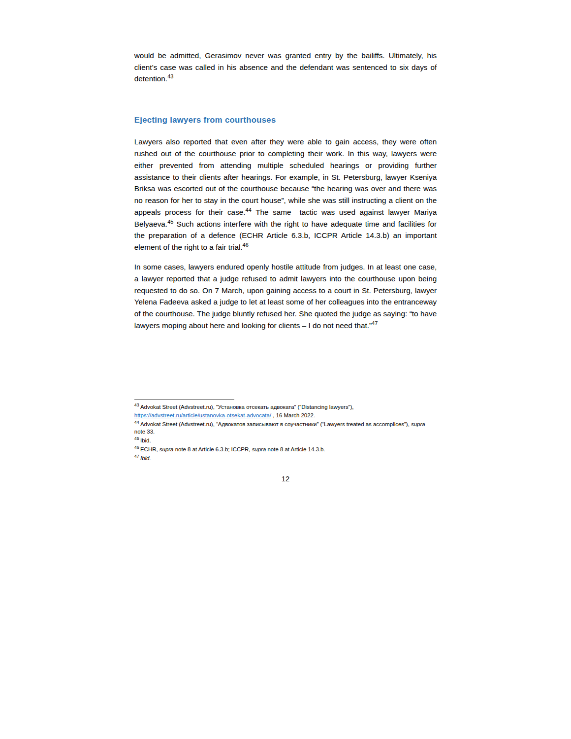would be admitted, Gerasimov never was granted entry by the bailiffs. Ultimately, his client’s case was called in his absence and the defendant was sentenced to six days of detention.43
Ejecting lawyers from courthouses
Lawyers also reported that even after they were able to gain access, they were often rushed out of the courthouse prior to completing their work. In this way, lawyers were either prevented from attending multiple scheduled hearings or providing further assistance to their clients after hearings. For example, in St. Petersburg, lawyer Kseniya Briksa was escorted out of the courthouse because “the hearing was over and there was no reason for her to stay in the court house”, while she was still instructing a client on the appeals process for their case.44 The same tactic was used against lawyer Mariya Belyaeva.45 Such actions interfere with the right to have adequate time and facilities for the preparation of a defence (ECHR Article 6.3.b, ICCPR Article 14.3.b) an important element of the right to a fair trial.46
In some cases, lawyers endured openly hostile attitude from judges. In at least one case, a lawyer reported that a judge refused to admit lawyers into the courthouse upon being requested to do so. On 7 March, upon gaining access to a court in St. Petersburg, lawyer Yelena Fadeeva asked a judge to let at least some of her colleagues into the entranceway of the courthouse. The judge bluntly refused her. She quoted the judge as saying: “to have lawyers moping about here and looking for clients – I do not need that.”47
43 Advokat Street (Advstreet.ru), “Установка отсекать адвоката” (“Distancing lawyers”),
https://advstreet.ru/article/ustanovka-otsekat-advocata/ , 16 March 2022.
44 Advokat Street (Advstreet.ru), “Адвокатов записывают в соучастники” (“Lawyers treated as accomplices”), supra note 33.
45 Ibid.
46 ECHR, supra note 8 at Article 6.3.b; ICCPR, supra note 8 at Article 14.3.b.
47 Ibid.
12